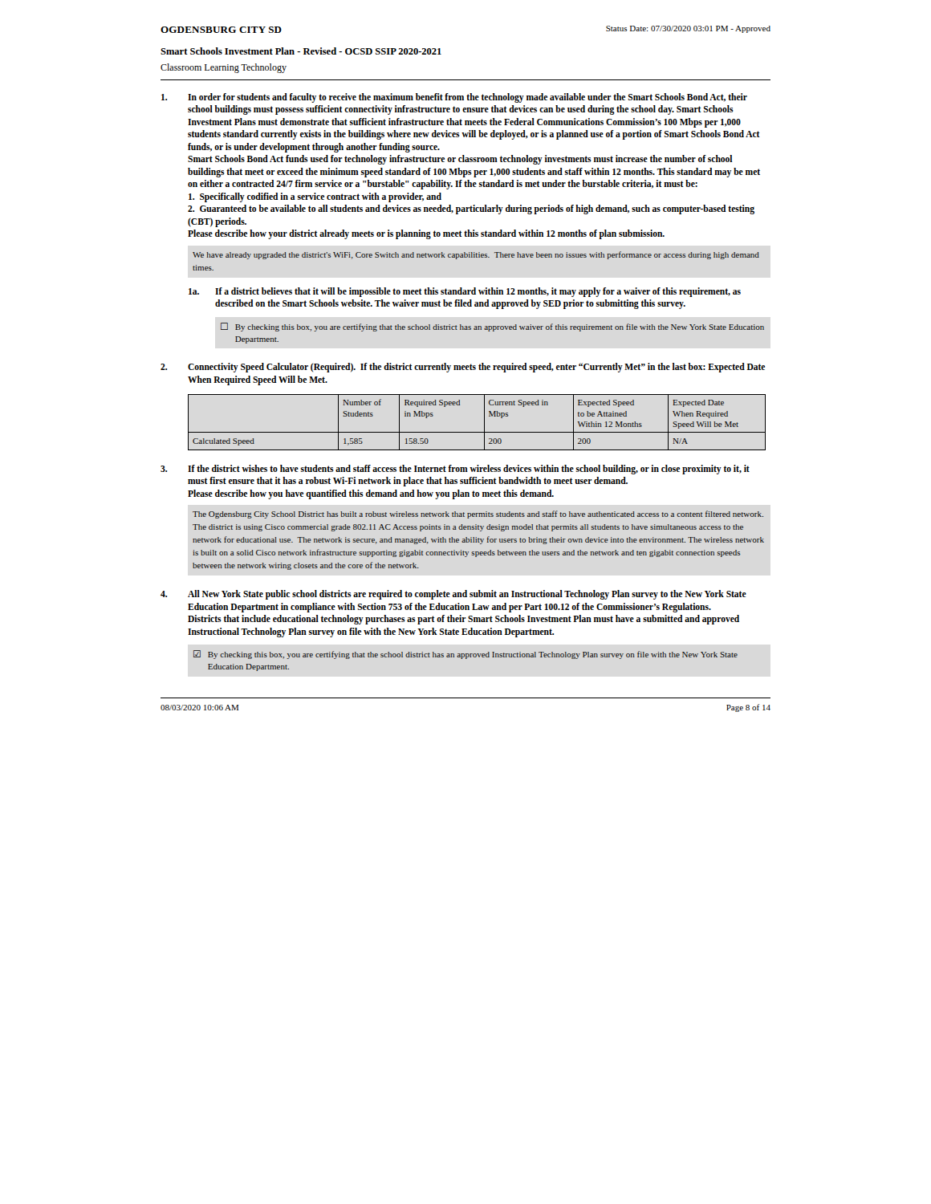OGDENSBURG CITY SD
Status Date: 07/30/2020 03:01 PM - Approved
Smart Schools Investment Plan - Revised - OCSD SSIP 2020-2021
Classroom Learning Technology
1. In order for students and faculty to receive the maximum benefit from the technology made available under the Smart Schools Bond Act, their school buildings must possess sufficient connectivity infrastructure to ensure that devices can be used during the school day. Smart Schools Investment Plans must demonstrate that sufficient infrastructure that meets the Federal Communications Commission’s 100 Mbps per 1,000 students standard currently exists in the buildings where new devices will be deployed, or is a planned use of a portion of Smart Schools Bond Act funds, or is under development through another funding source.
Smart Schools Bond Act funds used for technology infrastructure or classroom technology investments must increase the number of school buildings that meet or exceed the minimum speed standard of 100 Mbps per 1,000 students and staff within 12 months. This standard may be met on either a contracted 24/7 firm service or a "burstable" capability. If the standard is met under the burstable criteria, it must be:
1. Specifically codified in a service contract with a provider, and
2. Guaranteed to be available to all students and devices as needed, particularly during periods of high demand, such as computer-based testing (CBT) periods.
Please describe how your district already meets or is planning to meet this standard within 12 months of plan submission.
We have already upgraded the district's WiFi, Core Switch and network capabilities. There have been no issues with performance or access during high demand times.
1a. If a district believes that it will be impossible to meet this standard within 12 months, it may apply for a waiver of this requirement, as described on the Smart Schools website. The waiver must be filed and approved by SED prior to submitting this survey.
☐ By checking this box, you are certifying that the school district has an approved waiver of this requirement on file with the New York State Education Department.
2. Connectivity Speed Calculator (Required). If the district currently meets the required speed, enter “Currently Met” in the last box: Expected Date When Required Speed Will be Met.
| | Number of Students | Required Speed in Mbps | Current Speed in Mbps | Expected Speed to be Attained Within 12 Months | Expected Date When Required Speed Will be Met |
| --- | --- | --- | --- | --- | --- |
| Calculated Speed | 1,585 | 158.50 | 200 | 200 | N/A |
3. If the district wishes to have students and staff access the Internet from wireless devices within the school building, or in close proximity to it, it must first ensure that it has a robust Wi-Fi network in place that has sufficient bandwidth to meet user demand.
Please describe how you have quantified this demand and how you plan to meet this demand.
The Ogdensburg City School District has built a robust wireless network that permits students and staff to have authenticated access to a content filtered network. The district is using Cisco commercial grade 802.11 AC Access points in a density design model that permits all students to have simultaneous access to the network for educational use. The network is secure, and managed, with the ability for users to bring their own device into the environment. The wireless network is built on a solid Cisco network infrastructure supporting gigabit connectivity speeds between the users and the network and ten gigabit connection speeds between the network wiring closets and the core of the network.
4. All New York State public school districts are required to complete and submit an Instructional Technology Plan survey to the New York State Education Department in compliance with Section 753 of the Education Law and per Part 100.12 of the Commissioner’s Regulations.
Districts that include educational technology purchases as part of their Smart Schools Investment Plan must have a submitted and approved Instructional Technology Plan survey on file with the New York State Education Department.
☑ By checking this box, you are certifying that the school district has an approved Instructional Technology Plan survey on file with the New York State Education Department.
08/03/2020 10:06 AM
Page 8 of 14